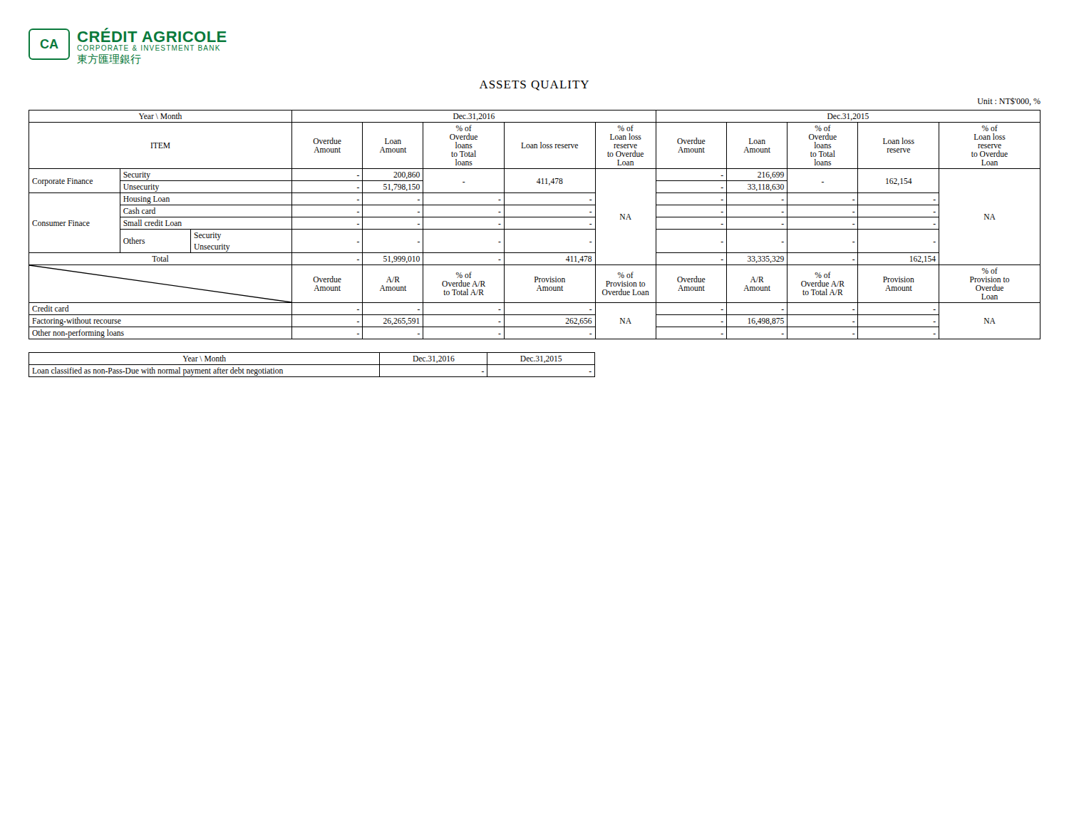CRÉDIT AGRICOLE
CORPORATE & INVESTMENT BANK
東方匯理銀行
ASSETS QUALITY
Unit : NT$'000, %
| Year \ Month | Dec.31,2016 | | Dec.31,2015 |
| --- | --- | --- | --- |
| ITEM | Overdue Amount | Loan Amount | % of Overdue loans to Total loans | Loan loss reserve | % of Loan loss reserve to Overdue Loan | Overdue Amount | Loan Amount | % of Overdue loans to Total loans | Loan loss reserve | % of Loan loss reserve to Overdue Loan |
| Corporate Finance | Security | - | 200,860 | - | 411,478 | NA | - | 216,699 | - | 162,154 | NA |
| Unsecurity | - | 51,798,150 | - | 33,118,630 |
| Consumer Finace | Housing Loan | - | - | - | - | - | - | - | - |
| Cash card | - | - | - | - | - | - | - | - |
| Small credit Loan | - | - | - | - | - | - | - | - |
| Others | Security | - | - | - | - | - | - | - | - |
| Unsecurity |
| Total | - | 51,999,010 | - | 411,478 | - | 33,335,329 | - | 162,154 |
| | Overdue Amount | A/R Amount | % of Overdue A/R to Total A/R | Provision Amount | % of Provision to Overdue Loan | Overdue Amount | A/R Amount | % of Overdue A/R to Total A/R | Provision Amount | % of Provision to Overdue Loan |
| Credit card | - | - | - | - | NA | - | - | - | - | NA |
| Factoring-without recourse | - | 26,265,591 | - | 262,656 | - | 16,498,875 | - | - |
| Other non-performing loans | - | - | - | - | - | - | - | - |
| Year \ Month | Dec.31,2016 | Dec.31,2015 |
| --- | --- | --- |
| Loan classified as non-Pass-Due with normal payment after debt negotiation | - | - |